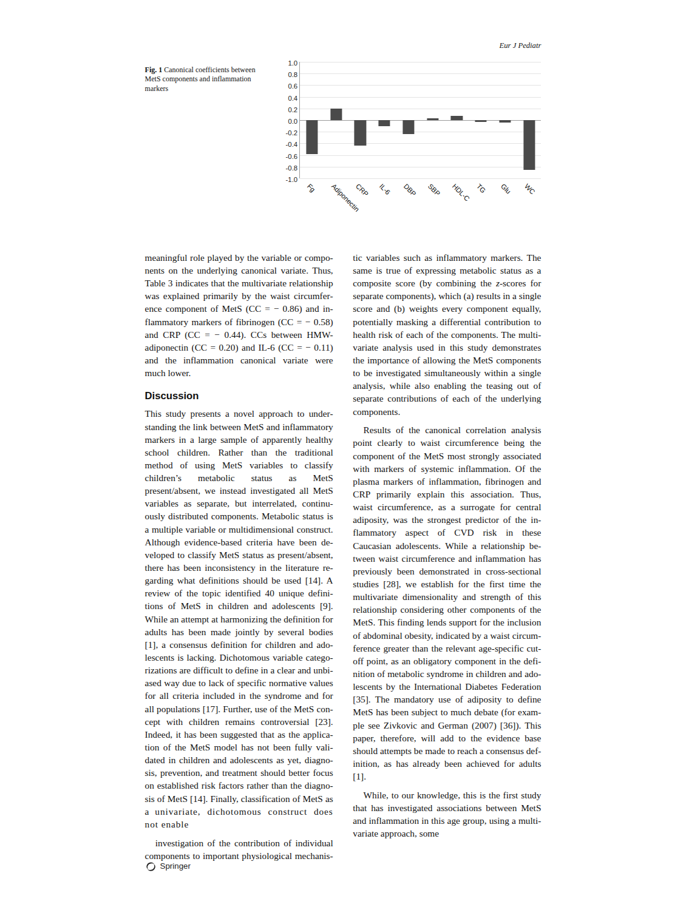Eur J Pediatr
Fig. 1 Canonical coefficients between MetS components and inflammation markers
1.0
0.8
0.6
0.4
0.2
0.0
-0.2
-0.4
-0.6
-0.8
-1.0
Fg
Adiponectin
CRP
IL-6
DBP
SBP
HDL-C
TG
Glu
WC
meaningful role played by the variable or components on the underlying canonical variate. Thus, Table 3 indicates that the multivariate relationship was explained primarily by the waist circumference component of MetS (CC = − 0.86) and inflammatory markers of fibrinogen (CC = − 0.58) and CRP (CC = − 0.44). CCs between HMW-adiponectin (CC = 0.20) and IL-6 (CC = − 0.11) and the inflammation canonical variate were much lower.
Discussion
This study presents a novel approach to understanding the link between MetS and inflammatory markers in a large sample of apparently healthy school children. Rather than the traditional method of using MetS variables to classify children’s metabolic status as MetS present/absent, we instead investigated all MetS variables as separate, but interrelated, continuously distributed components. Metabolic status is a multiple variable or multidimensional construct. Although evidence-based criteria have been developed to classify MetS status as present/absent, there has been inconsistency in the literature regarding what definitions should be used [14]. A review of the topic identified 40 unique definitions of MetS in children and adolescents [9]. While an attempt at harmonizing the definition for adults has been made jointly by several bodies [1], a consensus definition for children and adolescents is lacking. Dichotomous variable categorizations are difficult to define in a clear and unbiased way due to lack of specific normative values for all criteria included in the syndrome and for all populations [17]. Further, use of the MetS concept with children remains controversial [23]. Indeed, it has been suggested that as the application of the MetS model has not been fully validated in children and adolescents as yet, diagnosis, prevention, and treatment should better focus on established risk factors rather than the diagnosis of MetS [14]. Finally, classification of MetS as a univariate, dichotomous construct does not enable
investigation of the contribution of individual components to important physiological mechanistic variables such as inflammatory markers. The same is true of expressing metabolic status as a composite score (by combining the z-scores for separate components), which (a) results in a single score and (b) weights every component equally, potentially masking a differential contribution to health risk of each of the components. The multivariate analysis used in this study demonstrates the importance of allowing the MetS components to be investigated simultaneously within a single analysis, while also enabling the teasing out of separate contributions of each of the underlying components.
Results of the canonical correlation analysis point clearly to waist circumference being the component of the MetS most strongly associated with markers of systemic inflammation. Of the plasma markers of inflammation, fibrinogen and CRP primarily explain this association. Thus, waist circumference, as a surrogate for central adiposity, was the strongest predictor of the inflammatory aspect of CVD risk in these Caucasian adolescents. While a relationship between waist circumference and inflammation has previously been demonstrated in cross-sectional studies [28], we establish for the first time the multivariate dimensionality and strength of this relationship considering other components of the MetS. This finding lends support for the inclusion of abdominal obesity, indicated by a waist circumference greater than the relevant age-specific cut-off point, as an obligatory component in the definition of metabolic syndrome in children and adolescents by the International Diabetes Federation [35]. The mandatory use of adiposity to define MetS has been subject to much debate (for example see Zivkovic and German (2007) [36]). This paper, therefore, will add to the evidence base should attempts be made to reach a consensus definition, as has already been achieved for adults [1].
While, to our knowledge, this is the first study that has investigated associations between MetS and inflammation in this age group, using a multivariate approach, some
Springer